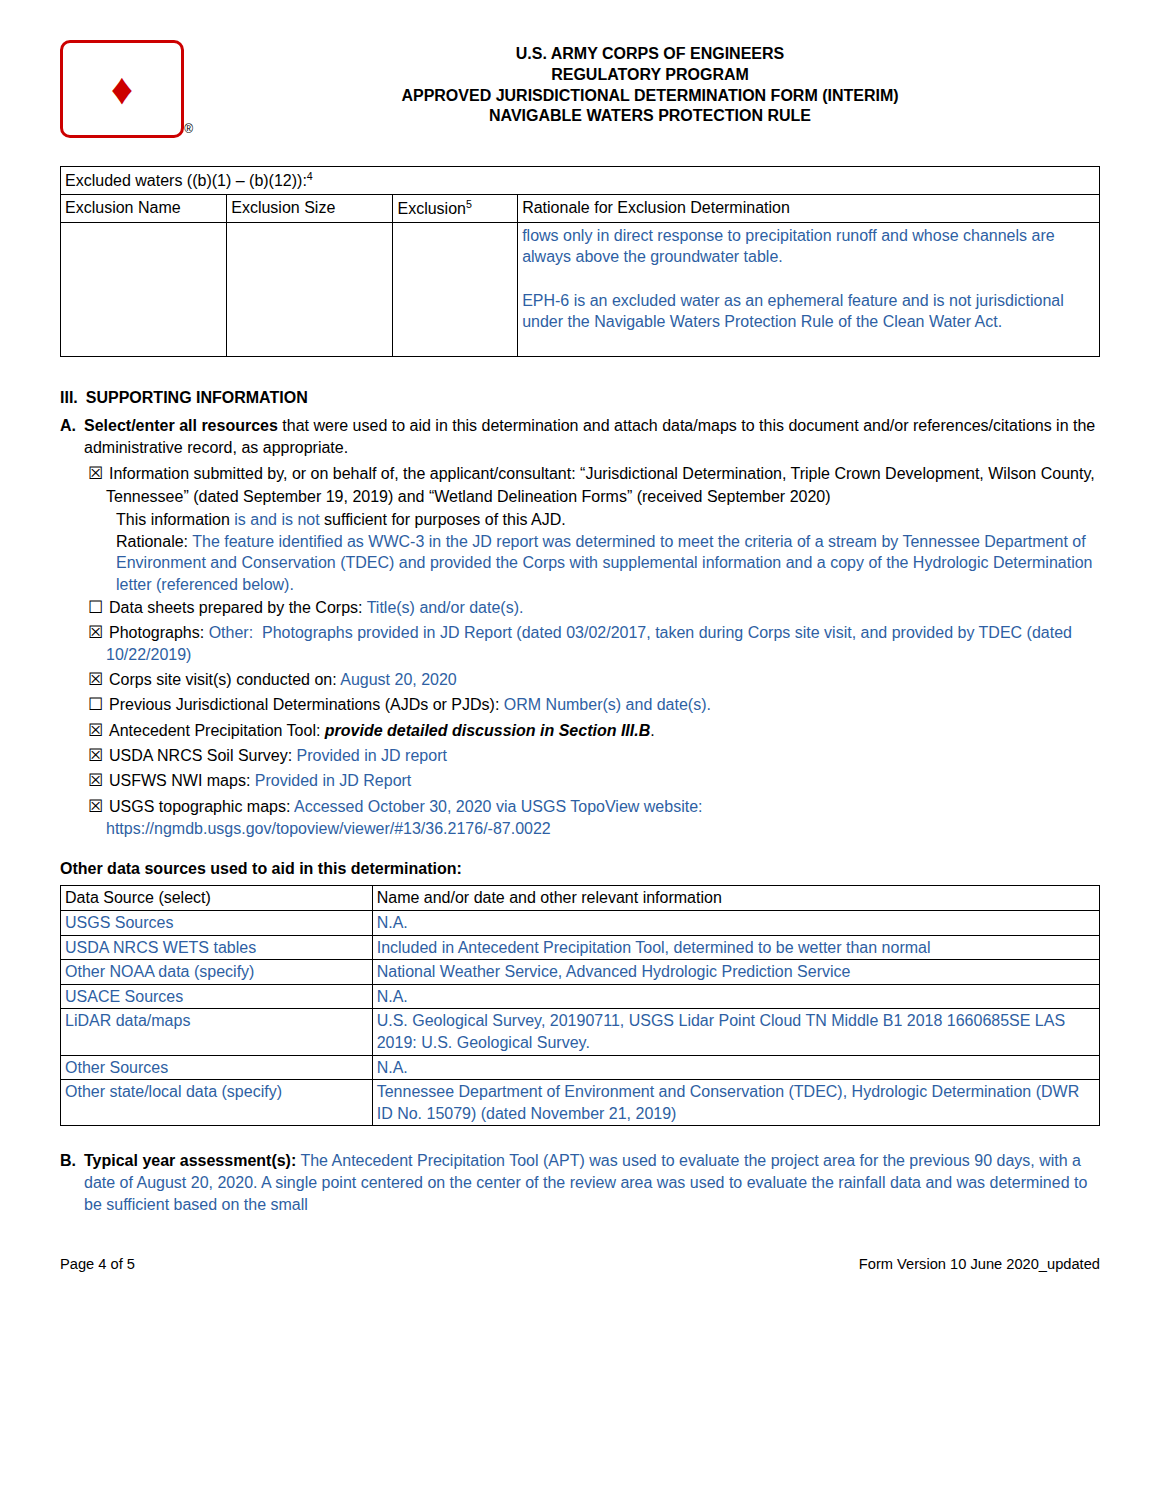♦ ®
U.S. ARMY CORPS OF ENGINEERS
REGULATORY PROGRAM
APPROVED JURISDICTIONAL DETERMINATION FORM (INTERIM)
NAVIGABLE WATERS PROTECTION RULE
| Excluded waters ((b)(1) – (b)(12)): 4 |
| Exclusion Name | Exclusion Size | Exclusion 5 | Rationale for Exclusion Determination |
| | | | flows only in direct response to precipitation runoff and whose channels are always above the groundwater table. EPH-6 is an excluded water as an ephemeral feature and is not jurisdictional under the Navigable Waters Protection Rule of the Clean Water Act. |
III.
SUPPORTING INFORMATION
A.
Select/enter all resources that were used to aid in this determination and attach data/maps to this document and/or references/citations in the administrative record, as appropriate.
Information submitted by, or on behalf of, the applicant/consultant: “Jurisdictional Determination, Triple Crown Development, Wilson County, Tennessee” (dated September 19, 2019) and “Wetland Delineation Forms” (received September 2020)
This information is and is not sufficient for purposes of this AJD.
Rationale: The feature identified as WWC-3 in the JD report was determined to meet the criteria of a stream by Tennessee Department of Environment and Conservation (TDEC) and provided the Corps with supplemental information and a copy of the Hydrologic Determination letter (referenced below).
Data sheets prepared by the Corps: Title(s) and/or date(s).
Photographs: Other: Photographs provided in JD Report (dated 03/02/2017, taken during Corps site visit, and provided by TDEC (dated 10/22/2019)
Corps site visit(s) conducted on: August 20, 2020
Previous Jurisdictional Determinations (AJDs or PJDs): ORM Number(s) and date(s).
Antecedent Precipitation Tool: provide detailed discussion in Section III.B.
USDA NRCS Soil Survey: Provided in JD report
USFWS NWI maps: Provided in JD Report
USGS topographic maps: Accessed October 30, 2020 via USGS TopoView website: https://ngmdb.usgs.gov/topoview/viewer/#13/36.2176/-87.0022
Other data sources used to aid in this determination:
| Data Source (select) | Name and/or date and other relevant information |
| USGS Sources | N.A. |
| USDA NRCS WETS tables | Included in Antecedent Precipitation Tool, determined to be wetter than normal |
| Other NOAA data (specify) | National Weather Service, Advanced Hydrologic Prediction Service |
| USACE Sources | N.A. |
| LiDAR data/maps | U.S. Geological Survey, 20190711, USGS Lidar Point Cloud TN Middle B1 2018 1660685SE LAS 2019: U.S. Geological Survey. |
| Other Sources | N.A. |
| Other state/local data (specify) | Tennessee Department of Environment and Conservation (TDEC), Hydrologic Determination (DWR ID No. 15079) (dated November 21, 2019) |
B.
Typical year assessment(s): The Antecedent Precipitation Tool (APT) was used to evaluate the project area for the previous 90 days, with a date of August 20, 2020. A single point centered on the center of the review area was used to evaluate the rainfall data and was determined to be sufficient based on the small
Page 4 of 5 Form Version 10 June 2020_updated